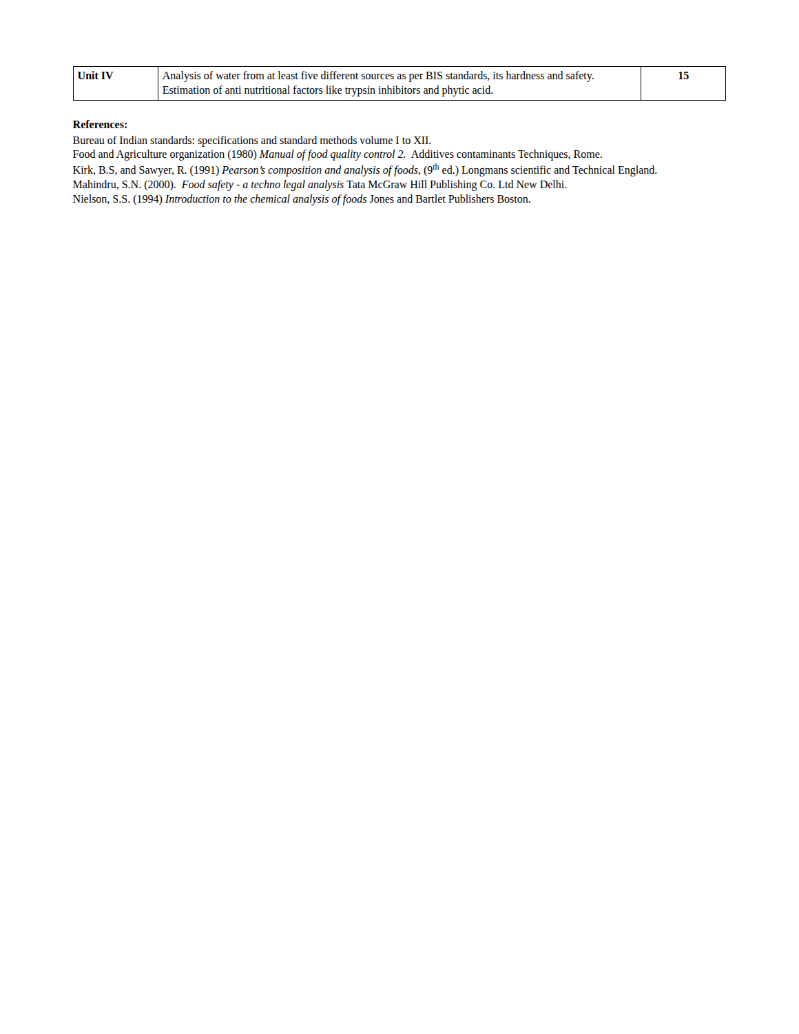| Unit IV | Analysis of water from at least five different sources as per BIS standards, its hardness and safety. Estimation of anti nutritional factors like trypsin inhibitors and phytic acid. | 15 |
References:
Bureau of Indian standards: specifications and standard methods volume I to XII.
Food and Agriculture organization (1980) Manual of food quality control 2. Additives contaminants Techniques, Rome.
Kirk, B.S, and Sawyer, R. (1991) Pearson’s composition and analysis of foods, (9th ed.) Longmans scientific and Technical England.
Mahindru, S.N. (2000). Food safety - a techno legal analysis Tata McGraw Hill Publishing Co. Ltd New Delhi.
Nielson, S.S. (1994) Introduction to the chemical analysis of foods Jones and Bartlet Publishers Boston.